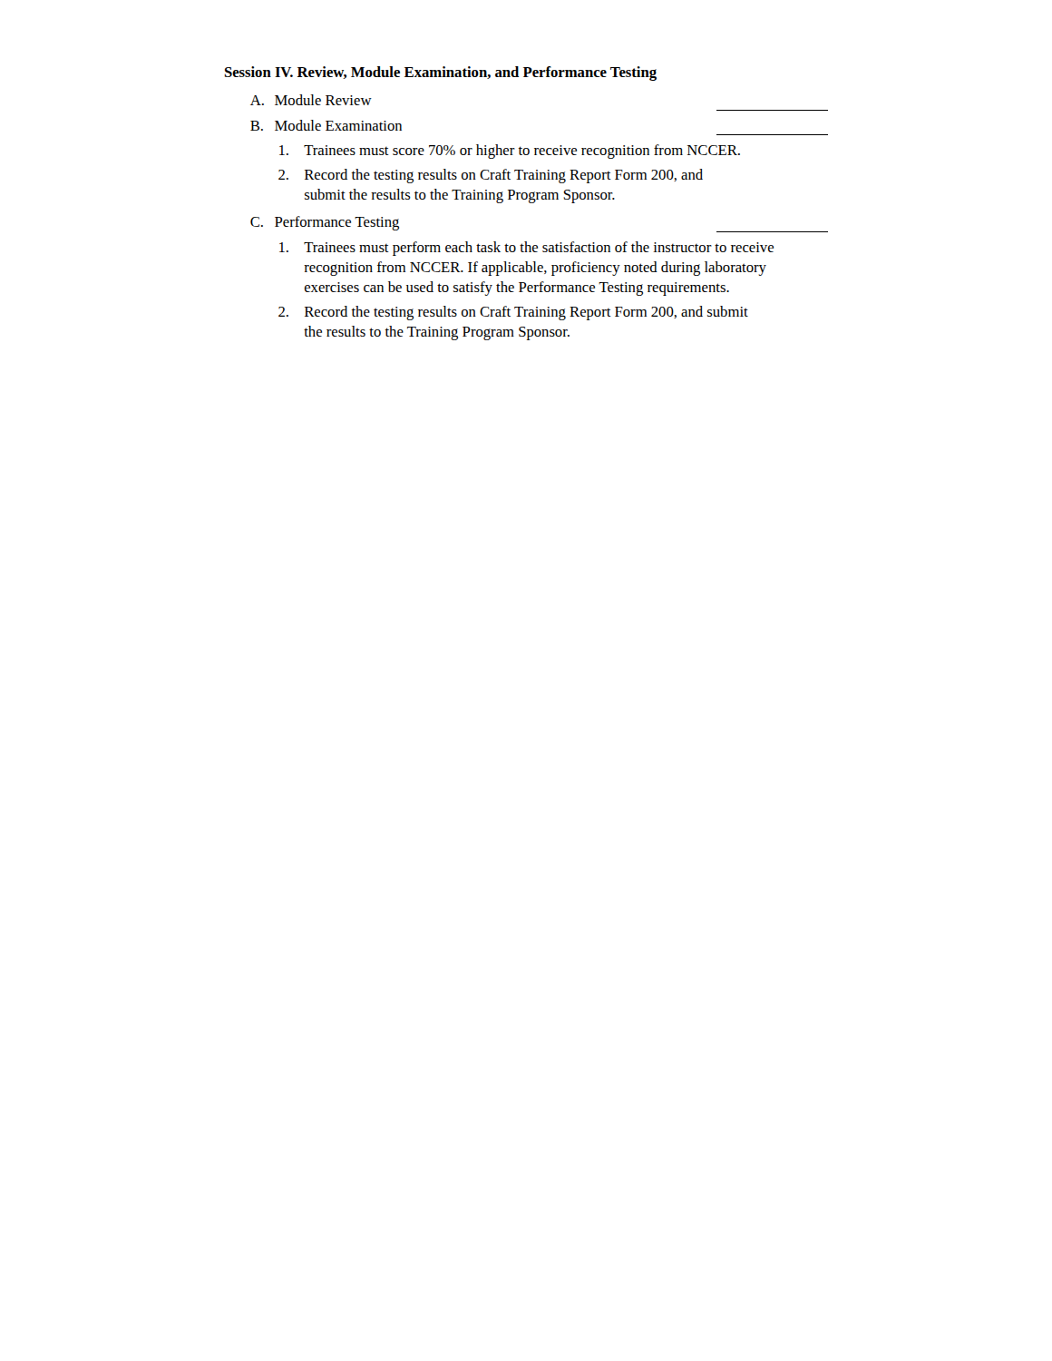Session IV. Review, Module Examination, and Performance Testing
A. Module Review
B. Module Examination
1.
Trainees must score 70% or higher to receive recognition from NCCER.
2.
Record the testing results on Craft Training Report Form 200, and
submit the results to the Training Program Sponsor.
C. Performance Testing
1.
Trainees must perform each task to the satisfaction of the instructor to receive
recognition from NCCER. If applicable, proficiency noted during laboratory
exercises can be used to satisfy the Performance Testing requirements.
2.
Record the testing results on Craft Training Report Form 200, and submit
the results to the Training Program Sponsor.